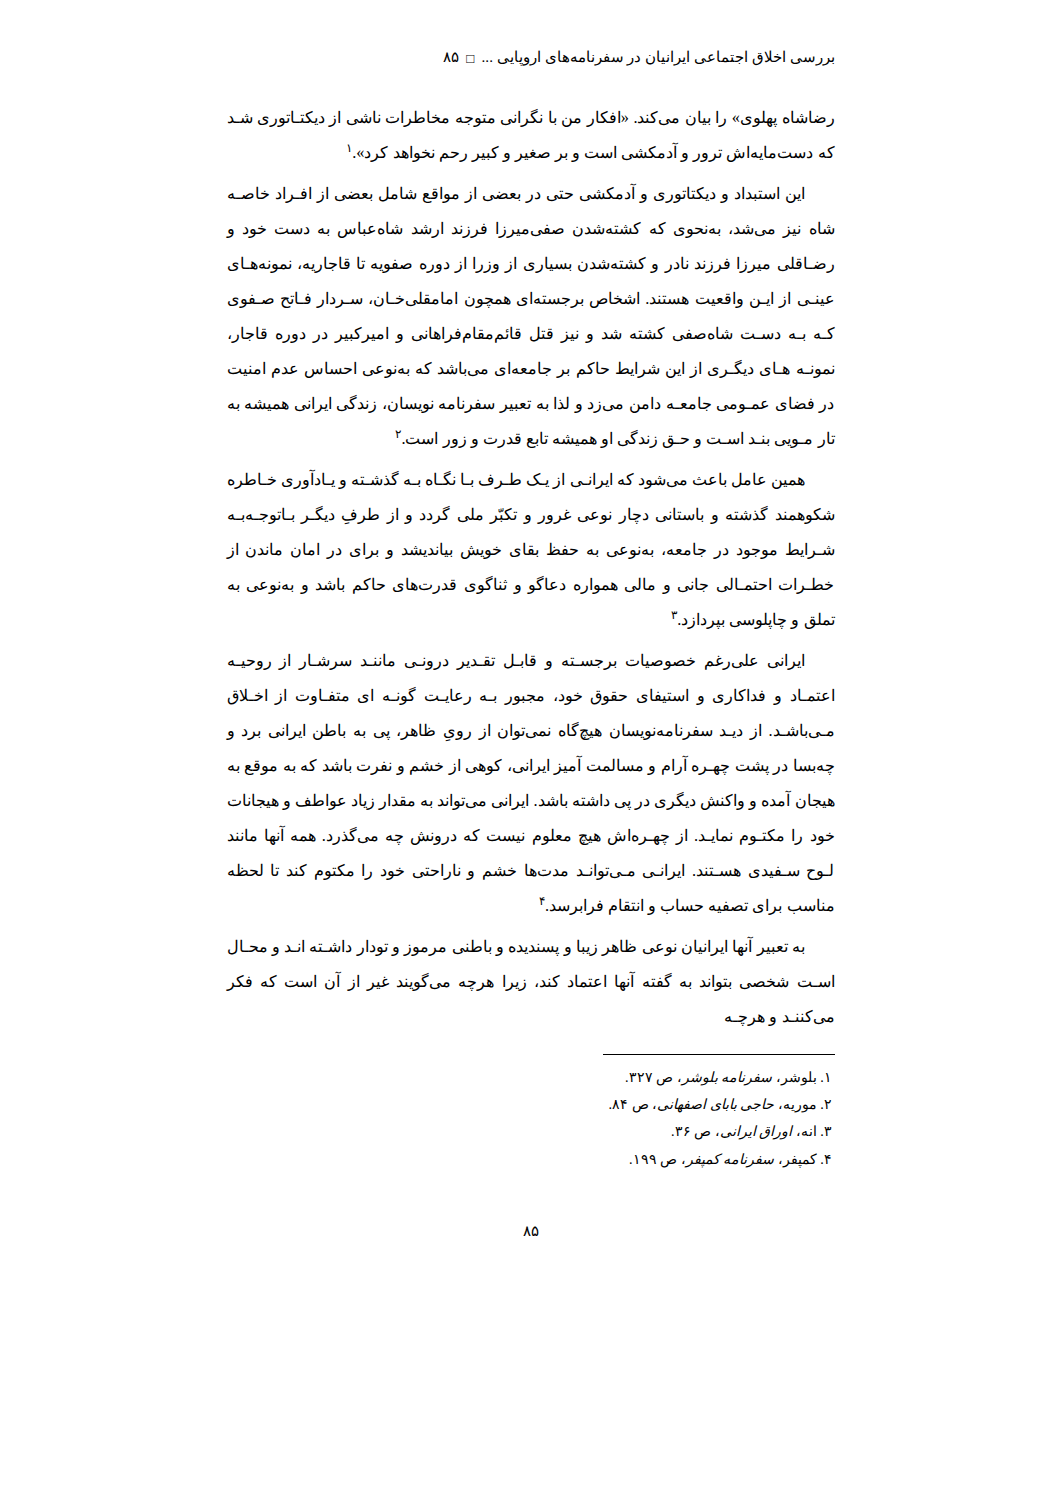بررسی اخلاق اجتماعی ایرانیان در سفرنامه‌های اروپایی ...□۸۵
رضاشاه پهلوی» را بیان می‌کند. «افکار من با نگرانی متوجه مخاطرات ناشی از دیکتـاتوری شـد که دست‌مایه‌اش ترور و آدمکشی است و بر صغیر و کبیر رحم نخواهد کرد».۱
این استبداد و دیکتاتوری و آدمکشی حتی در بعضی از مواقع شامل بعضی از افـراد خاصـه شاه نیز می‌شد، به‌نحوی که کشته‌شدن صفی‌میرزا فرزند ارشد شاه‌عباس به دست خود و رضـاقلی میرزا فرزند نادر و کشته‌شدن بسیاری از وزرا از دوره صفویه تا قاجاریه، نمونه‌هـای عینـی از ایـن واقعیت هستند. اشخاص برجسته‌ای همچون امامقلی‌خـان، سـردار فـاتح صـفوی کـه بـه دسـت شاه‌صفی کشته شد و نیز قتل قائم‌مقام‌فراهانی و امیرکبیر در دوره قاجار، نمونـه هـای دیگـری از این شرایط حاکم بر جامعه‌ای می‌باشد که به‌نوعی احساس عدم امنیت در فضای عمـومی جامعـه دامن می‌زد و لذا به تعبیر سفرنامه نویسان، زندگی ایرانی همیشه به تار مـویی بنـد اسـت و حـق زندگی او همیشه تابع قدرت و زور است.۲
همین عامل باعث می‌شود که ایرانـی از یـک طـرف بـا نگـاه بـه گذشـته و یـادآوری خـاطره شکوهمند گذشته و باستانی دچار نوعی غرور و تکبّر ملی گردد و از طرفِ دیگـر بـاتوجـه‌بـه شـرایط موجود در جامعه، به‌نوعی به حفظ بقای خویش بیاندیشد و برای در امان ماندن از خطـرات احتمـالی جانی و مالی همواره دعاگو و ثناگوی قدرت‌های حاکم باشد و به‌نوعی به تملق و چاپلوسی بپردازد.۳
ایرانی علی‌رغم خصوصیات برجسـته و قابـل تقـدیر درونـی ماننـد سرشـار از روحیـه اعتمـاد و فداکاری و استیفای حقوق خود، مجبور بـه رعایـت گونـه ای متفـاوت از اخـلاق مـی‌باشـد. از دیـد سفرنامه‌نویسان هیچ‌گاه نمی‌توان از رویِ ظاهر، پی به باطن ایرانی برد و چه‌بسا در پشت چهـره آرام و مسالمت آمیز ایرانی، کوهی از خشم و نفرت باشد که به موقع به هیجان آمده و واکنش دیگری در پی داشته باشد. ایرانی می‌تواند به مقدار زیاد عواطف و هیجانات خود را مکتـوم نمایـد. از چهـره‌اش هیچ معلوم نیست که درونش چه می‌گذرد. همه آنها مانند لـوح سـفیدی هسـتند. ایرانـی مـی‌توانـد مدت‌ها خشم و ناراحتی خود را مکتوم کند تا لحظه مناسب برای تصفیه حساب و انتقام فرابرسد.۴
به تعبیر آنها ایرانیان نوعی ظاهر زیبا و پسندیده و باطنی مرموز و تودار داشـته انـد و محـال اسـت شخصی بتواند به گفته آنها اعتماد کند، زیرا هرچه می‌گویند غیر از آن است که فکر می‌کننـد و هرچـه
۱. بلوشر، سفرنامه بلوشر، ص ۳۲۷.
۲. موریه، حاجی بابای اصفهانی، ص ۸۴.
۳. انه، اوراق ایرانی، ص ۳۶.
۴. کمپفر، سفرنامه کمپفر، ص ۱۹۹.
۸۵